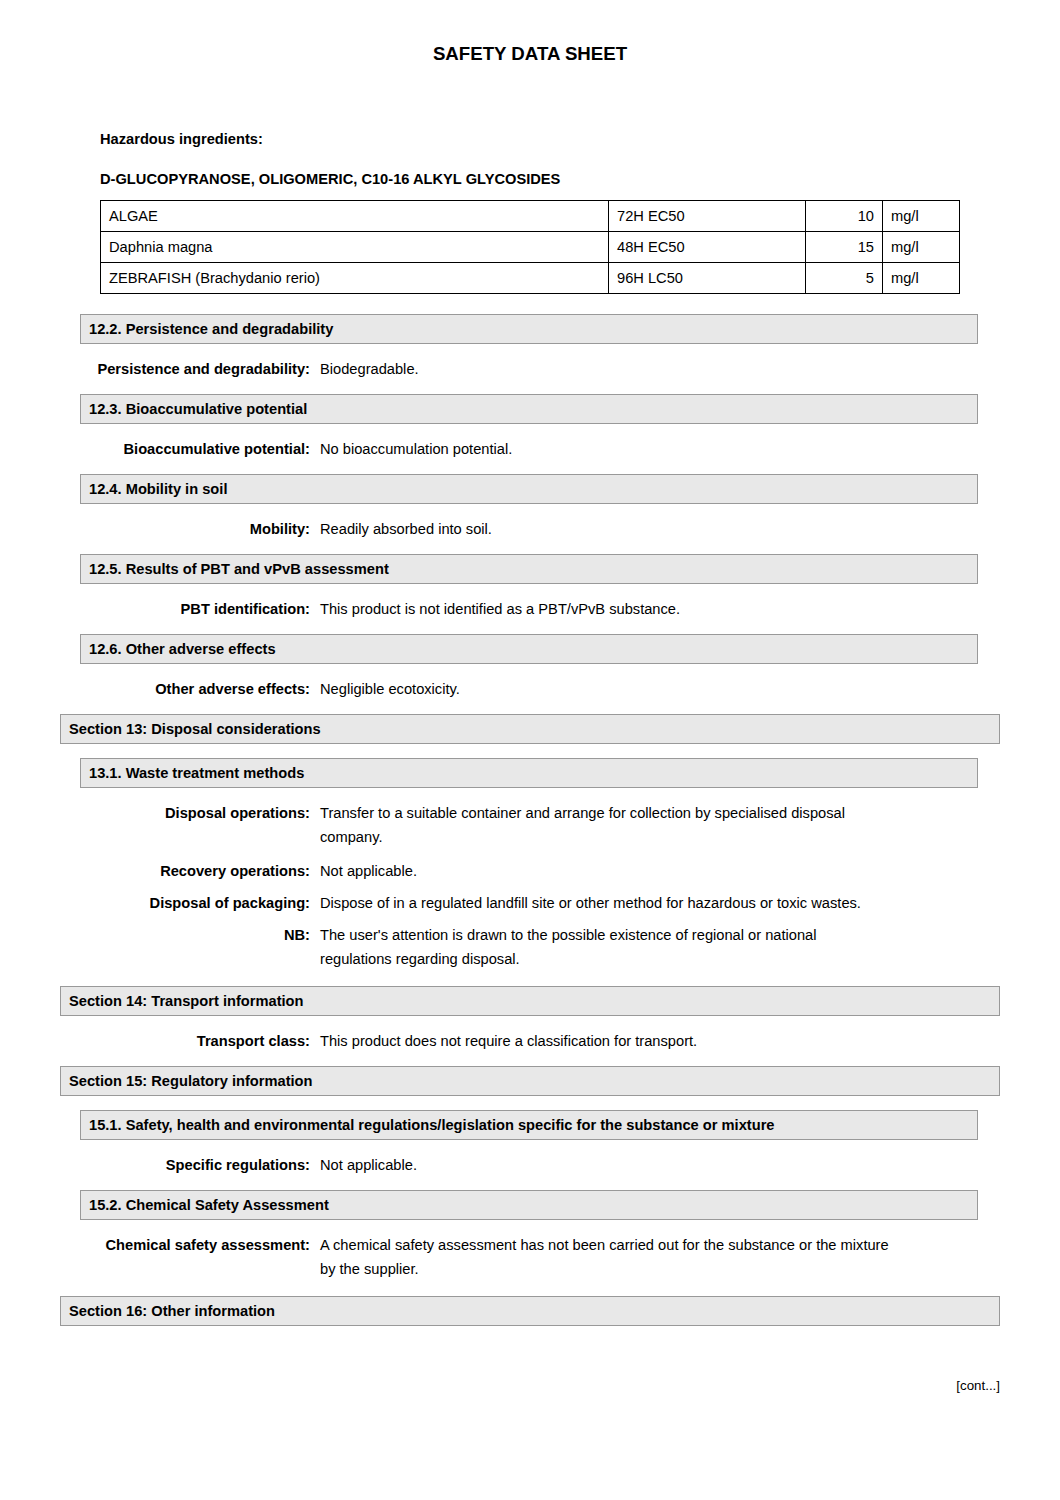SAFETY DATA SHEET
Hazardous ingredients:
D-GLUCOPYRANOSE, OLIGOMERIC, C10-16 ALKYL GLYCOSIDES
| ALGAE | 72H EC50 | 10 | mg/l |
| Daphnia magna | 48H EC50 | 15 | mg/l |
| ZEBRAFISH (Brachydanio rerio) | 96H LC50 | 5 | mg/l |
12.2. Persistence and degradability
Persistence and degradability:
Biodegradable.
12.3. Bioaccumulative potential
Bioaccumulative potential:
No bioaccumulation potential.
12.4. Mobility in soil
Mobility:
Readily absorbed into soil.
12.5. Results of PBT and vPvB assessment
PBT identification:
This product is not identified as a PBT/vPvB substance.
12.6. Other adverse effects
Other adverse effects:
Negligible ecotoxicity.
Section 13: Disposal considerations
13.1. Waste treatment methods
Disposal operations:
Transfer to a suitable container and arrange for collection by specialised disposal
company.
Recovery operations:
Not applicable.
Disposal of packaging:
Dispose of in a regulated landfill site or other method for hazardous or toxic wastes.
NB:
The user's attention is drawn to the possible existence of regional or national
regulations regarding disposal.
Section 14: Transport information
Transport class:
This product does not require a classification for transport.
Section 15: Regulatory information
15.1. Safety, health and environmental regulations/legislation specific for the substance or mixture
Specific regulations:
Not applicable.
15.2. Chemical Safety Assessment
Chemical safety assessment:
A chemical safety assessment has not been carried out for the substance or the mixture
by the supplier.
Section 16: Other information
[cont...]